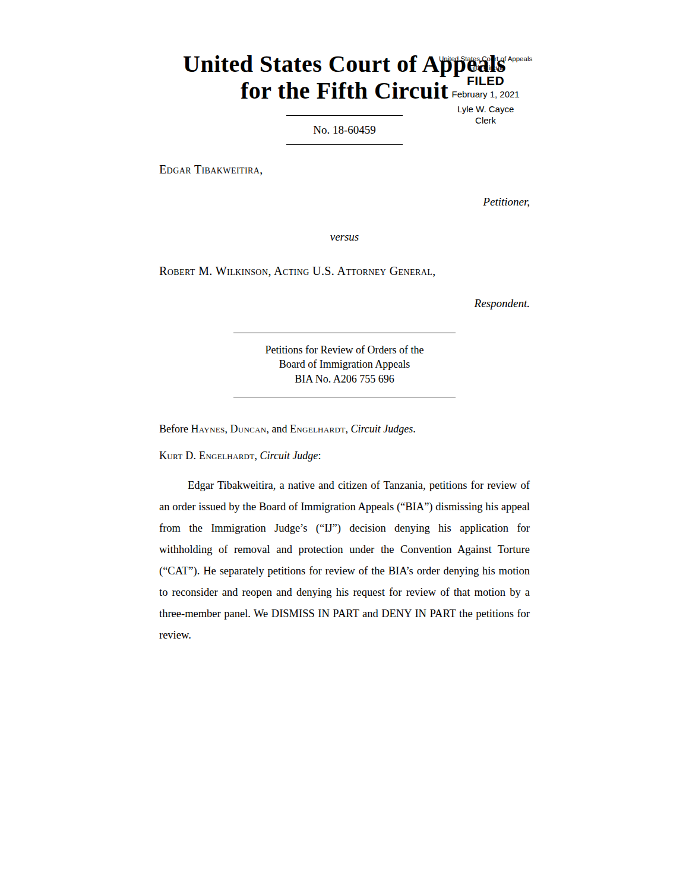United States Court of Appeals
Fifth Circuit
FILED
February 1, 2021
Lyle W. Cayce
Clerk
United States Court of Appeals for the Fifth Circuit
No. 18-60459
Edgar Tibakweitira,
Petitioner,
versus
Robert M. Wilkinson, Acting U.S. Attorney General,
Respondent.
Petitions for Review of Orders of the
Board of Immigration Appeals
BIA No. A206 755 696
Before Haynes, Duncan, and Engelhardt, Circuit Judges.
Kurt D. Engelhardt, Circuit Judge:
Edgar Tibakweitira, a native and citizen of Tanzania, petitions for review of an order issued by the Board of Immigration Appeals (“BIA”) dismissing his appeal from the Immigration Judge’s (“IJ”) decision denying his application for withholding of removal and protection under the Convention Against Torture (“CAT”). He separately petitions for review of the BIA’s order denying his motion to reconsider and reopen and denying his request for review of that motion by a three-member panel. We DISMISS IN PART and DENY IN PART the petitions for review.